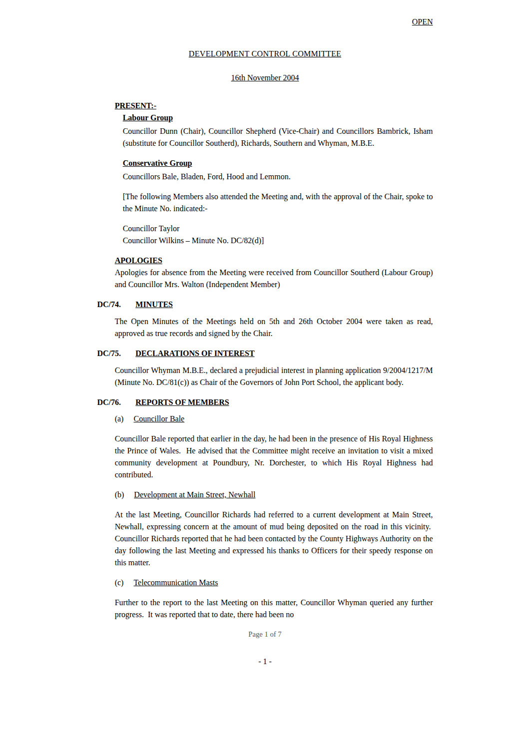OPEN
DEVELOPMENT CONTROL COMMITTEE
16th November 2004
PRESENT:-
Labour Group
Councillor Dunn (Chair), Councillor Shepherd (Vice-Chair) and Councillors Bambrick, Isham (substitute for Councillor Southerd), Richards, Southern and Whyman, M.B.E.
Conservative Group
Councillors Bale, Bladen, Ford, Hood and Lemmon.
[The following Members also attended the Meeting and, with the approval of the Chair, spoke to the Minute No. indicated:-
Councillor Taylor
Councillor Wilkins – Minute No. DC/82(d)]
APOLOGIES
Apologies for absence from the Meeting were received from Councillor Southerd (Labour Group) and Councillor Mrs. Walton (Independent Member)
DC/74. MINUTES
The Open Minutes of the Meetings held on 5th and 26th October 2004 were taken as read, approved as true records and signed by the Chair.
DC/75. DECLARATIONS OF INTEREST
Councillor Whyman M.B.E., declared a prejudicial interest in planning application 9/2004/1217/M (Minute No. DC/81(c)) as Chair of the Governors of John Port School, the applicant body.
DC/76. REPORTS OF MEMBERS
(a) Councillor Bale
Councillor Bale reported that earlier in the day, he had been in the presence of His Royal Highness the Prince of Wales. He advised that the Committee might receive an invitation to visit a mixed community development at Poundbury, Nr. Dorchester, to which His Royal Highness had contributed.
(b) Development at Main Street, Newhall
At the last Meeting, Councillor Richards had referred to a current development at Main Street, Newhall, expressing concern at the amount of mud being deposited on the road in this vicinity. Councillor Richards reported that he had been contacted by the County Highways Authority on the day following the last Meeting and expressed his thanks to Officers for their speedy response on this matter.
(c) Telecommunication Masts
Further to the report to the last Meeting on this matter, Councillor Whyman queried any further progress. It was reported that to date, there had been no
Page 1 of 7
- 1 -